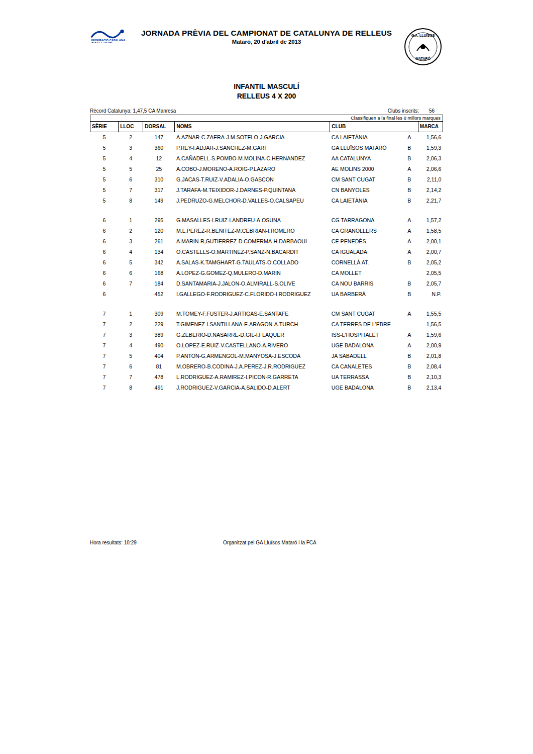JORNADA PRÈVIA DEL CAMPIONAT DE CATALUNYA DE RELLEUS
Mataró, 20 d'abril de 2013
INFANTIL MASCULÍ
RELLEUS 4 X 200
Rècord Catalunya: 1,47,5 CA Manresa
Clubs inscrits: 56
Classifiquen a la final les 8 millors marques
| SÈRIE | LLOC | DORSAL | NOMS | CLUB | MARCA |
| --- | --- | --- | --- | --- | --- |
| 5 | 2 | 147 | A.AZNAR-C.ZAERA-J.M.SOTELO-J.GARCIA | CA LAIETÀNIA | A | 1,56,6 |
| 5 | 3 | 360 | P.REY-I.ADJAR-J.SANCHEZ-M.GARI | GA LLUÏSOS MATARÓ | B | 1,59,3 |
| 5 | 4 | 12 | A.CAÑADELL-S.POMBO-M.MOLINA-C.HERNANDEZ | AA CATALUNYA | B | 2,06,3 |
| 5 | 5 | 25 | A.COBO-J.MORENO-A.ROIG-P.LAZARO | AE MOLINS 2000 | A | 2,06,6 |
| 5 | 6 | 310 | G.JACAS-T.RUIZ-V.ADALIA-O.GASCON | CM SANT CUGAT | B | 2,11,0 |
| 5 | 7 | 317 | J.TARAFA-M.TEIXIDOR-J.DARNES-P.QUINTANA | CN BANYOLES | B | 2,14,2 |
| 5 | 8 | 149 | J.PEDRUZO-G.MELCHOR-D.VALLES-O.CALSAPEU | CA LAIETÀNIA | B | 2,21,7 |
| 6 | 1 | 295 | G.MASALLES-I.RUIZ-I.ANDREU-A.OSUNA | CG TARRAGONA | A | 1,57,2 |
| 6 | 2 | 120 | M.L.PEREZ-R.BENITEZ-M.CEBRIAN-I.ROMERO | CA GRANOLLERS | A | 1,58,5 |
| 6 | 3 | 261 | A.MARIN-R,GUTIERREZ-D.COMERMA-H.DARBAOUI | CE PENEDÈS | A | 2,00,1 |
| 6 | 4 | 134 | O.CASTELLS-O.MARTINEZ-P.SANZ-N.BACARDIT | CA IGUALADA | A | 2,00,7 |
| 6 | 5 | 342 | A.SALAS-K.TAMGHART-G.TAULATS-O.COLLADO | CORNELLÀ AT. | B | 2,05,2 |
| 6 | 6 | 168 | A.LOPEZ-G.GOMEZ-Q.MULERO-D.MARIN | CA MOLLET | | 2,05,5 |
| 6 | 7 | 184 | D.SANTAMARIA-J.JALON-O.ALMIRALL-S.OLIVE | CA NOU BARRIS | B | 2,05,7 |
| 6 | | 452 | I.GALLEGO-F.RODRIGUEZ-C.FLORIDO-I.RODRIGUEZ | UA BARBERÀ | B | N.P. |
| 7 | 1 | 309 | M.TOMEY-F.FUSTER-J.ARTIGAS-E.SANTAFE | CM SANT CUGAT | A | 1,55,5 |
| 7 | 2 | 229 | T.GIMENEZ-I.SANTILLANA-E.ARAGON-A.TURCH | CA TERRES DE L'EBRE | | 1,56,5 |
| 7 | 3 | 389 | G.ZEBERIO-D.NASARRE-D.GIL-I.FLAQUER | ISS-L'HOSPITALET | A | 1,59,6 |
| 7 | 4 | 490 | O.LOPEZ-E.RUIZ-V.CASTELLANO-A.RIVERO | UGE BADALONA | A | 2,00,9 |
| 7 | 5 | 404 | P.ANTON-G.ARMENGOL-M.MANYOSA-J.ESCODA | JA SABADELL | B | 2,01,8 |
| 7 | 6 | 81 | M.OBRERO-B.CODINA-J.A.PEREZ-J.R.RODRIGUEZ | CA CANALETES | B | 2,08,4 |
| 7 | 7 | 478 | L.RODRIGUEZ-A.RAMIREZ-I.PICON-R.GARRETA | UA TERRASSA | B | 2,10,3 |
| 7 | 8 | 491 | J.RODRIGUEZ-V.GARCIA-A.SALIDO-D.ALERT | UGE BADALONA | B | 2,13,4 |
Hora resultats: 10:29
Organitzat pel GA Lluïsos Mataró i la FCA